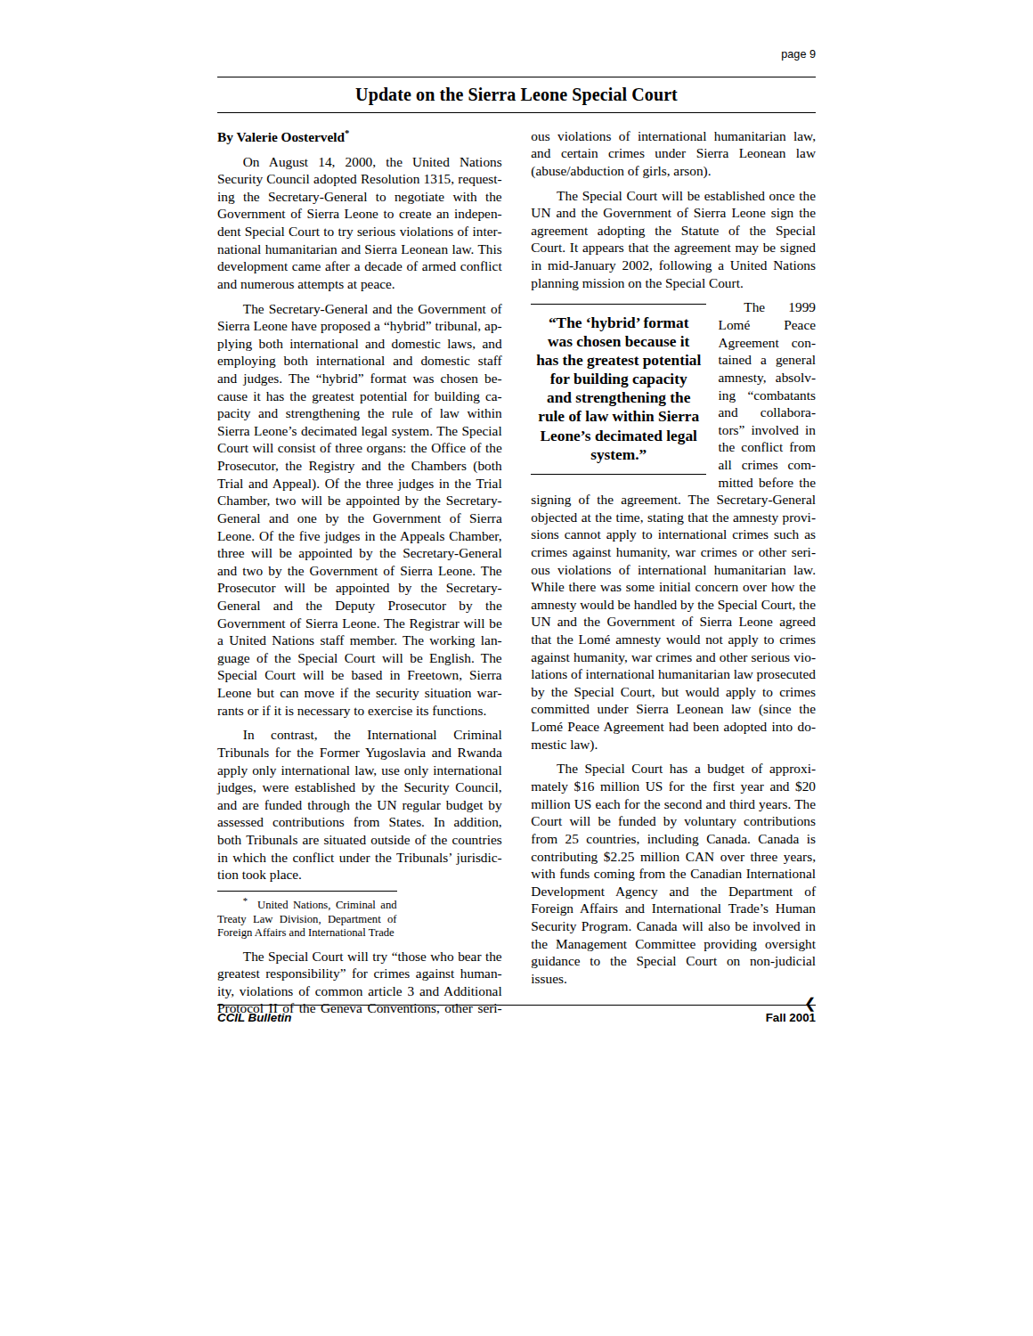page 9
Update on the Sierra Leone Special Court
By Valerie Oosterveld*
On August 14, 2000, the United Nations Security Council adopted Resolution 1315, requesting the Secretary-General to negotiate with the Government of Sierra Leone to create an independent Special Court to try serious violations of international humanitarian and Sierra Leonean law. This development came after a decade of armed conflict and numerous attempts at peace.
The Secretary-General and the Government of Sierra Leone have proposed a “hybrid” tribunal, applying both international and domestic laws, and employing both international and domestic staff and judges. The “hybrid” format was chosen because it has the greatest potential for building capacity and strengthening the rule of law within Sierra Leone’s decimated legal system. The Special Court will consist of three organs: the Office of the Prosecutor, the Registry and the Chambers (both Trial and Appeal). Of the three judges in the Trial Chamber, two will be appointed by the Secretary-General and one by the Government of Sierra Leone. Of the five judges in the Appeals Chamber, three will be appointed by the Secretary-General and two by the Government of Sierra Leone. The Prosecutor will be appointed by the Secretary-General and the Deputy Prosecutor by the Government of Sierra Leone. The Registrar will be a United Nations staff member. The working language of the Special Court will be English. The Special Court will be based in Freetown, Sierra Leone but can move if the security situation warrants or if it is necessary to exercise its functions.
In contrast, the International Criminal Tribunals for the Former Yugoslavia and Rwanda apply only international law, use only international judges, were established by the Security Council, and are funded through the UN regular budget by assessed contributions from States. In addition, both Tribunals are situated outside of the countries in which the conflict under the Tribunals’ jurisdiction took place.
* United Nations, Criminal and Treaty Law Division, Department of Foreign Affairs and International Trade
The Special Court will try “those who bear the greatest responsibility” for crimes against humanity, violations of common article 3 and Additional Protocol II of the Geneva Conventions, other serious violations of international humanitarian law, and certain crimes under Sierra Leonean law (abuse/abduction of girls, arson).
The Special Court will be established once the UN and the Government of Sierra Leone sign the agreement adopting the Statute of the Special Court. It appears that the agreement may be signed in mid-January 2002, following a United Nations planning mission on the Special Court.
“The ‘hybrid’ format was chosen because it has the greatest potential for building capacity and strengthening the rule of law within Sierra Leone’s decimated legal system.”
The 1999 Lomé Peace Agreement contained a general amnesty, absolving “combatants and collaborators” involved in the conflict from all crimes committed before the signing of the agreement. The Secretary-General objected at the time, stating that the amnesty provisions cannot apply to international crimes such as crimes against humanity, war crimes or other serious violations of international humanitarian law. While there was some initial concern over how the amnesty would be handled by the Special Court, the UN and the Government of Sierra Leone agreed that the Lomé amnesty would not apply to crimes against humanity, war crimes and other serious violations of international humanitarian law prosecuted by the Special Court, but would apply to crimes committed under Sierra Leonean law (since the Lomé Peace Agreement had been adopted into domestic law).
The Special Court has a budget of approximately $16 million US for the first year and $20 million US each for the second and third years. The Court will be funded by voluntary contributions from 25 countries, including Canada. Canada is contributing $2.25 million CAN over three years, with funds coming from the Canadian International Development Agency and the Department of Foreign Affairs and International Trade’s Human Security Program. Canada will also be involved in the Management Committee providing oversight guidance to the Special Court on non-judicial issues.
❮
CCIL Bulletin
Fall 2001